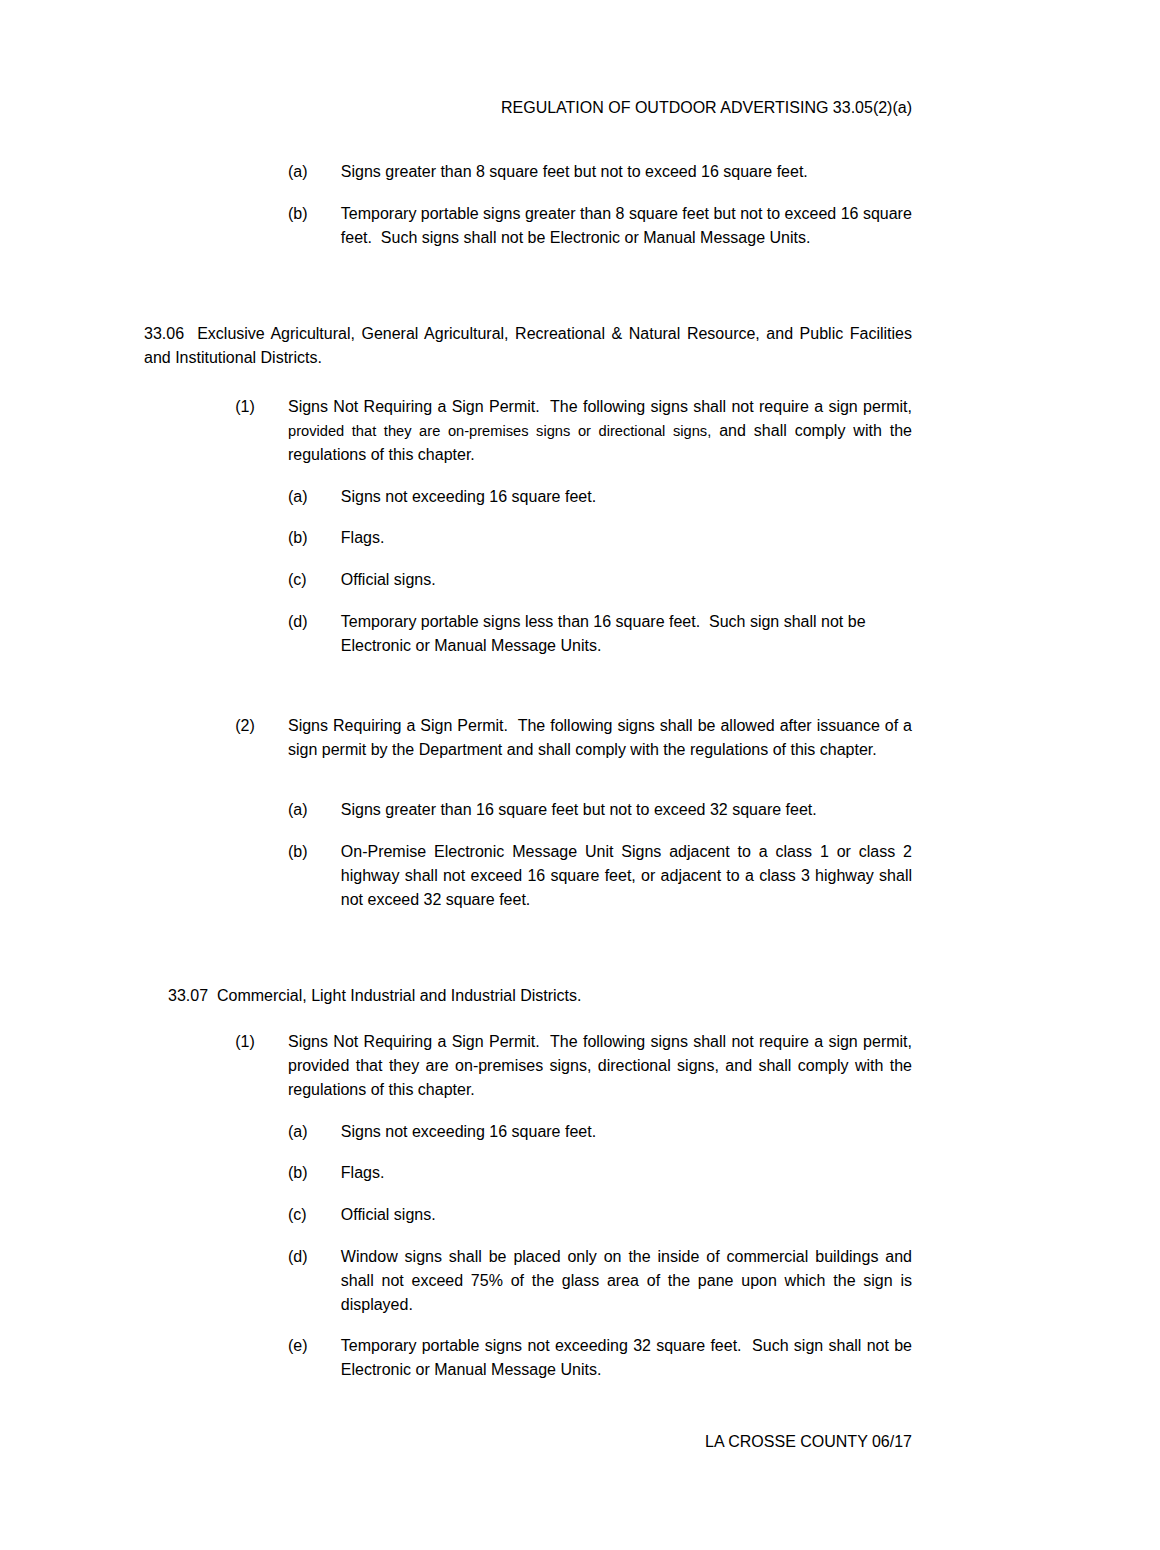REGULATION OF OUTDOOR ADVERTISING 33.05(2)(a)
(a) Signs greater than 8 square feet but not to exceed 16 square feet.
(b) Temporary portable signs greater than 8 square feet but not to exceed 16 square feet. Such signs shall not be Electronic or Manual Message Units.
33.06 Exclusive Agricultural, General Agricultural, Recreational & Natural Resource, and Public Facilities and Institutional Districts.
(1) Signs Not Requiring a Sign Permit. The following signs shall not require a sign permit, provided that they are on-premises signs or directional signs, and shall comply with the regulations of this chapter.
(a) Signs not exceeding 16 square feet.
(b) Flags.
(c) Official signs.
(d) Temporary portable signs less than 16 square feet. Such sign shall not be Electronic or Manual Message Units.
(2) Signs Requiring a Sign Permit. The following signs shall be allowed after issuance of a sign permit by the Department and shall comply with the regulations of this chapter.
(a) Signs greater than 16 square feet but not to exceed 32 square feet.
(b) On-Premise Electronic Message Unit Signs adjacent to a class 1 or class 2 highway shall not exceed 16 square feet, or adjacent to a class 3 highway shall not exceed 32 square feet.
33.07 Commercial, Light Industrial and Industrial Districts.
(1) Signs Not Requiring a Sign Permit. The following signs shall not require a sign permit, provided that they are on-premises signs, directional signs, and shall comply with the regulations of this chapter.
(a) Signs not exceeding 16 square feet.
(b) Flags.
(c) Official signs.
(d) Window signs shall be placed only on the inside of commercial buildings and shall not exceed 75% of the glass area of the pane upon which the sign is displayed.
(e) Temporary portable signs not exceeding 32 square feet. Such sign shall not be Electronic or Manual Message Units.
LA CROSSE COUNTY 06/17